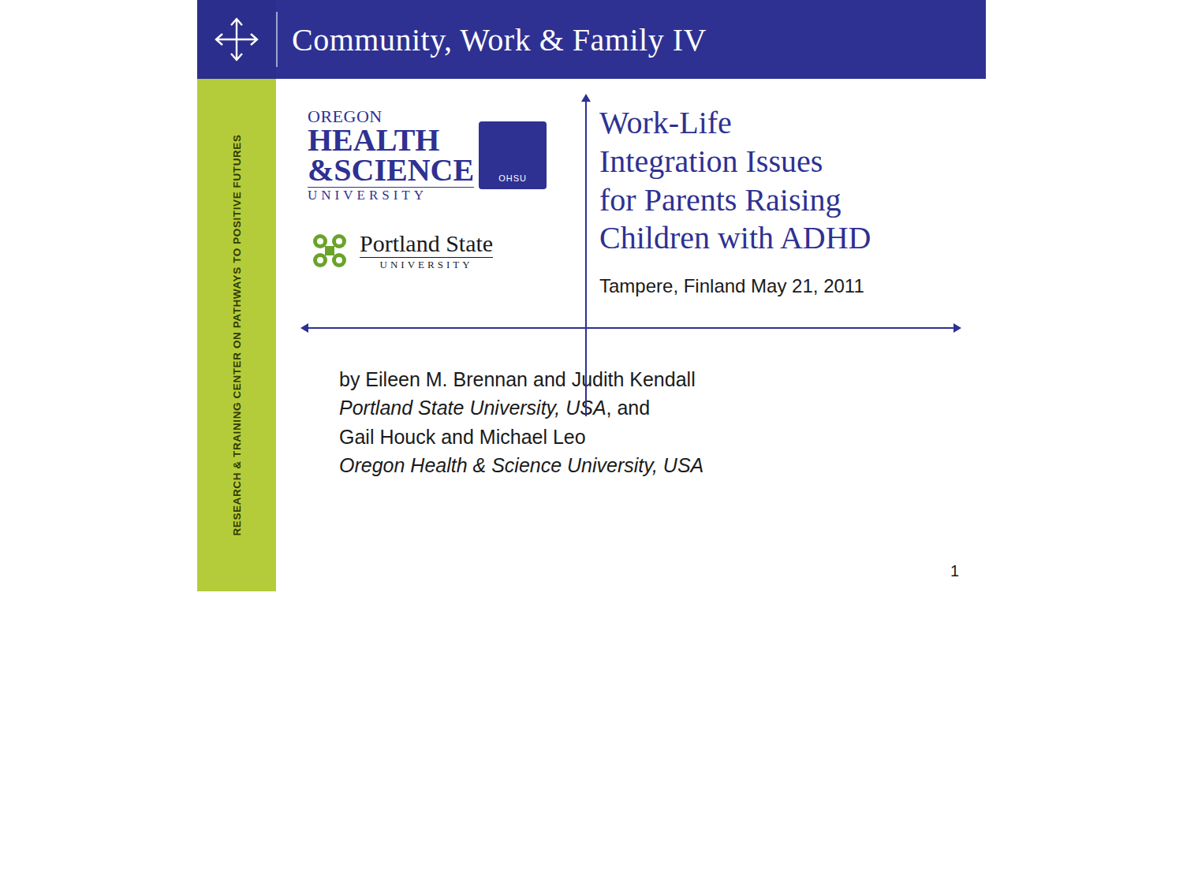Community, Work & Family IV
RESEARCH & TRAINING CENTER ON PATHWAYS TO POSITIVE FUTURES
OREGON
HEALTH
&SCIENCE
UNIVERSITY
OHSU
Portland State
UNIVERSITY
Work-Life
Integration Issues
for Parents Raising
Children with ADHD
Tampere, Finland May 21, 2011
by Eileen M. Brennan and Judith Kendall
Portland State University, USA, and
Gail Houck and Michael Leo
Oregon Health & Science University, USA
1